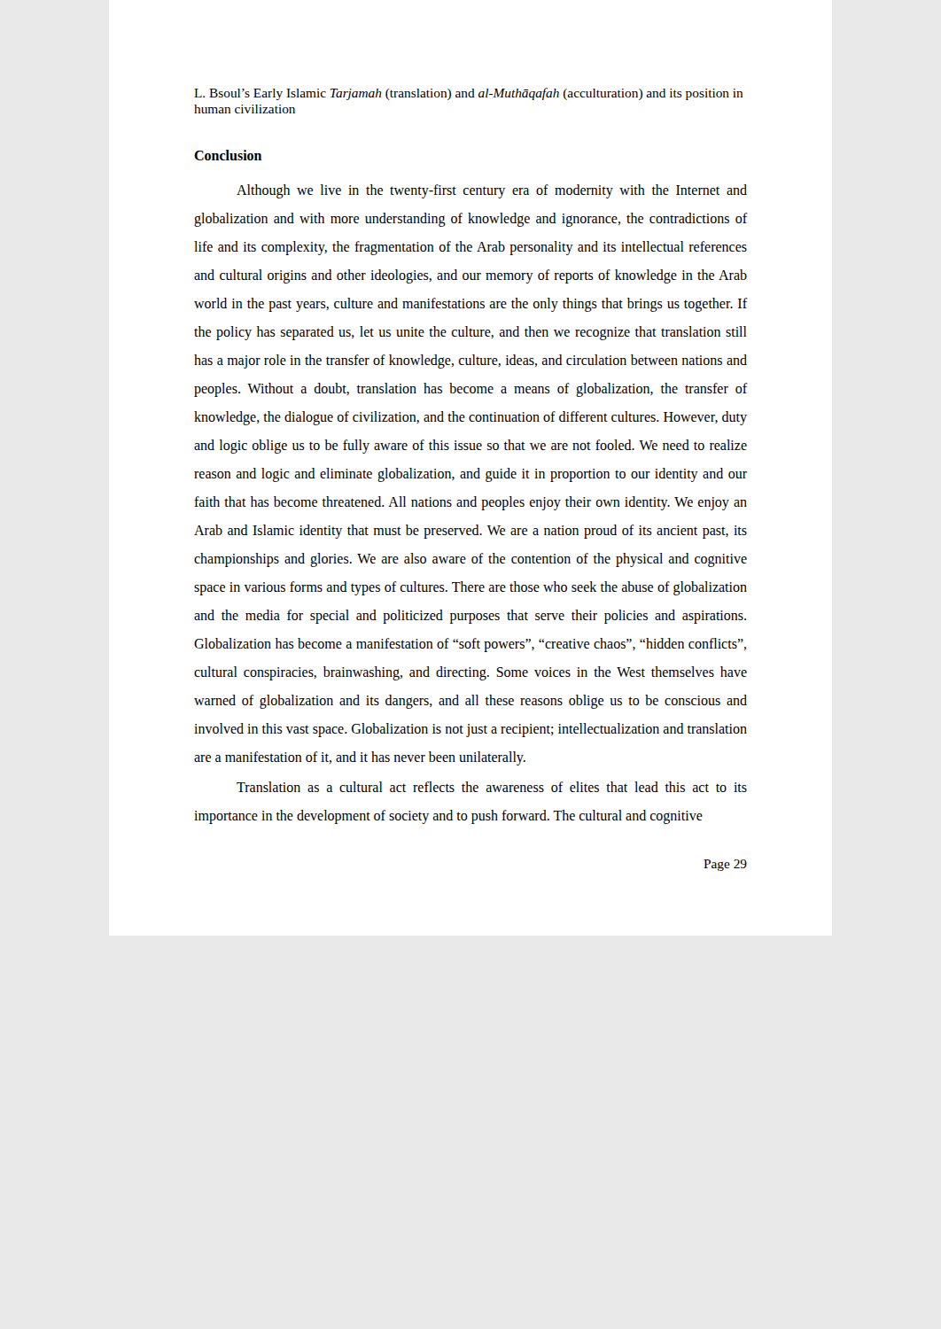L. Bsoul’s Early Islamic Tarjamah (translation) and al-Muthāqafah (acculturation) and its position in human civilization
Conclusion
Although we live in the twenty-first century era of modernity with the Internet and globalization and with more understanding of knowledge and ignorance, the contradictions of life and its complexity, the fragmentation of the Arab personality and its intellectual references and cultural origins and other ideologies, and our memory of reports of knowledge in the Arab world in the past years, culture and manifestations are the only things that brings us together. If the policy has separated us, let us unite the culture, and then we recognize that translation still has a major role in the transfer of knowledge, culture, ideas, and circulation between nations and peoples. Without a doubt, translation has become a means of globalization, the transfer of knowledge, the dialogue of civilization, and the continuation of different cultures. However, duty and logic oblige us to be fully aware of this issue so that we are not fooled. We need to realize reason and logic and eliminate globalization, and guide it in proportion to our identity and our faith that has become threatened. All nations and peoples enjoy their own identity. We enjoy an Arab and Islamic identity that must be preserved. We are a nation proud of its ancient past, its championships and glories. We are also aware of the contention of the physical and cognitive space in various forms and types of cultures. There are those who seek the abuse of globalization and the media for special and politicized purposes that serve their policies and aspirations. Globalization has become a manifestation of “soft powers”, “creative chaos”, “hidden conflicts”, cultural conspiracies, brainwashing, and directing. Some voices in the West themselves have warned of globalization and its dangers, and all these reasons oblige us to be conscious and involved in this vast space. Globalization is not just a recipient; intellectualization and translation are a manifestation of it, and it has never been unilaterally.
Translation as a cultural act reflects the awareness of elites that lead this act to its importance in the development of society and to push forward. The cultural and cognitive
Page 29